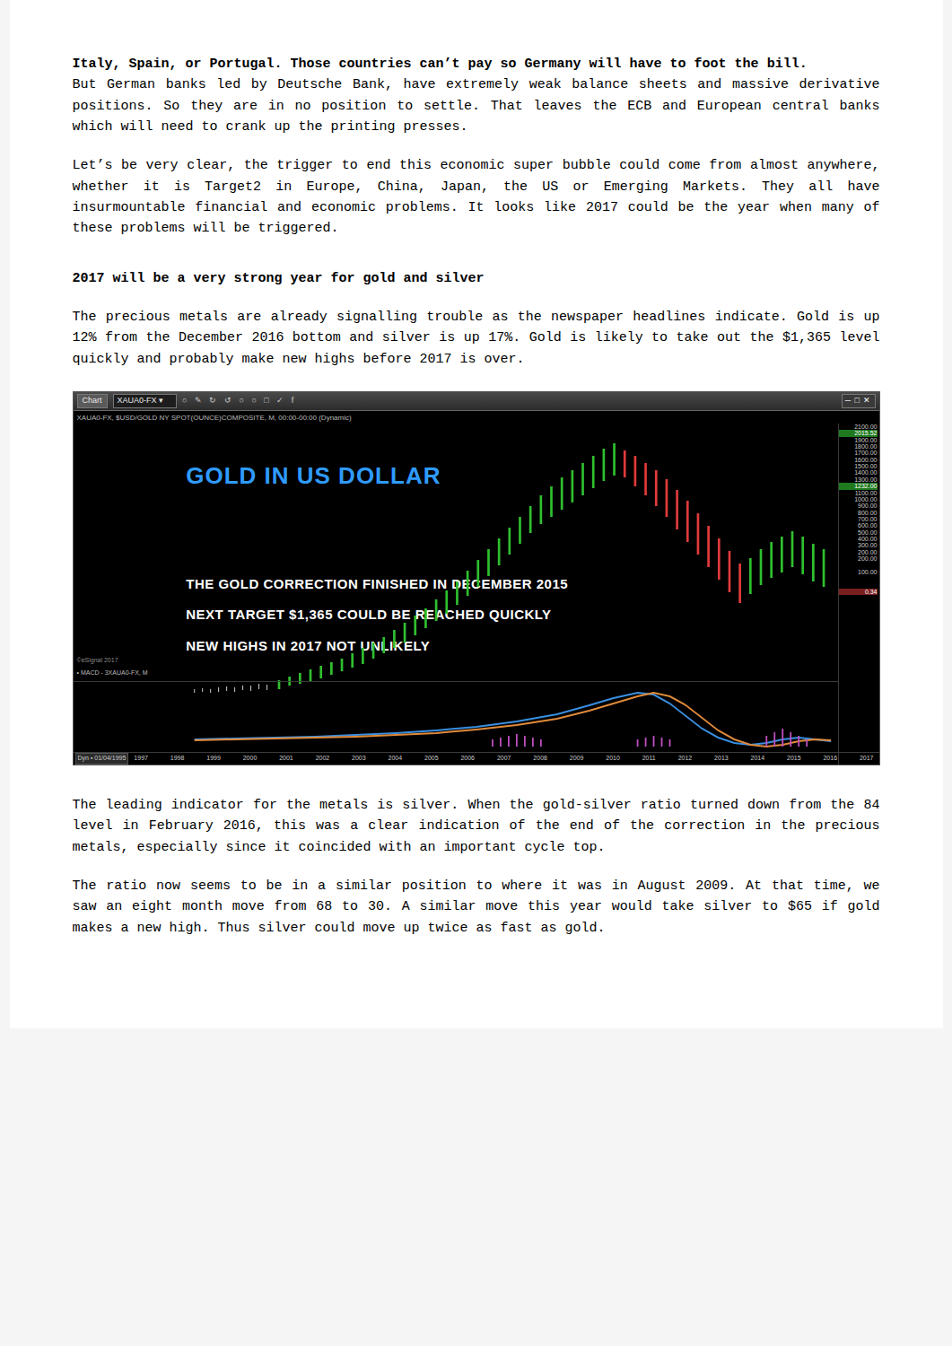Italy, Spain, or Portugal. Those countries can’t pay so Germany will have to foot the bill.
But German banks led by Deutsche Bank, have extremely weak balance sheets and massive derivative positions. So they are in no position to settle. That leaves the ECB and European central banks which will need to crank up the printing presses.
Let’s be very clear, the trigger to end this economic super bubble could come from almost anywhere, whether it is Target2 in Europe, China, Japan, the US or Emerging Markets. They all have insurmountable financial and economic problems. It looks like 2017 could be the year when many of these problems will be triggered.
2017 will be a very strong year for gold and silver
The precious metals are already signalling trouble as the newspaper headlines indicate. Gold is up 12% from the December 2016 bottom and silver is up 17%. Gold is likely to take out the $1,365 level quickly and probably make new highs before 2017 is over.
Chart XAUA0-FX ▾ ○ ✎ ↻ ↺ ○ ○ □ ✓ f ─ □ ✕
XAUA0-FX, $USD/GOLD NY SPOT(OUNCE)COMPOSITE, M, 00:00-00:00 (Dynamic)
GOLD IN US DOLLAR
THE GOLD CORRECTION FINISHED IN DECEMBER 2015
NEXT TARGET $1,365 COULD BE REACHED QUICKLY
NEW HIGHS IN 2017 NOT UNLIKELY
©eSignal 2017
• MACD - 3XAUA0-FX, M
2100.00 2015.52 1900.00 1800.00 1700.00 1600.00 1500.00 1400.00 1300.00 1232.00 1100.00 1000.00 900.00 800.00 700.00 600.00 500.00 400.00 300.00 200.00 200.00 100.00 0.34
Dyn ▪ 01/04/1995 199719981999200020012002200320042005200620072008200920102011201220132014201520162017
The leading indicator for the metals is silver. When the gold-silver ratio turned down from the 84 level in February 2016, this was a clear indication of the end of the correction in the precious metals, especially since it coincided with an important cycle top.
The ratio now seems to be in a similar position to where it was in August 2009. At that time, we saw an eight month move from 68 to 30. A similar move this year would take silver to $65 if gold makes a new high. Thus silver could move up twice as fast as gold.